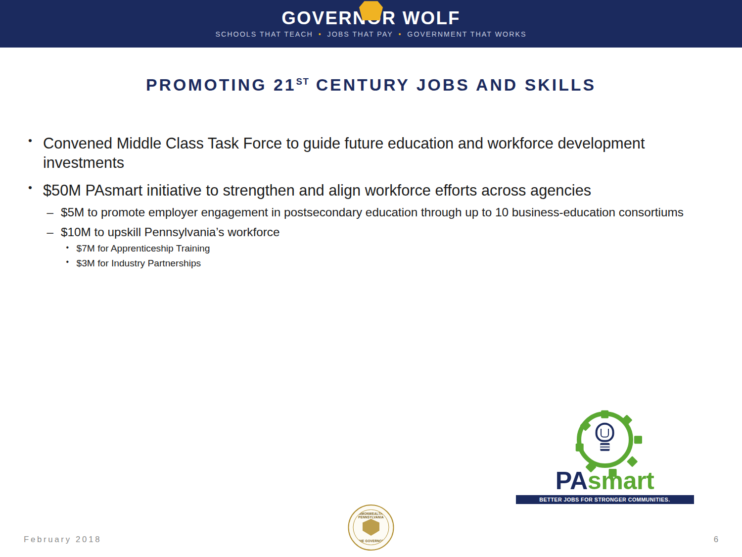Governor Wolf
Schools That Teach • Jobs That Pay • Government That Works
Promoting 21st Century Jobs and Skills
Convened Middle Class Task Force to guide future education and workforce development investments
$50M PAsmart initiative to strengthen and align workforce efforts across agencies
$5M to promote employer engagement in postsecondary education through up to 10 business-education consortiums
$10M to upskill Pennsylvania’s workforce
$7M for Apprenticeship Training
$3M for Industry Partnerships
PA smart
Better Jobs for Stronger Communities.
Commonwealth of Pennsylvania
The Governor
February 2018
6